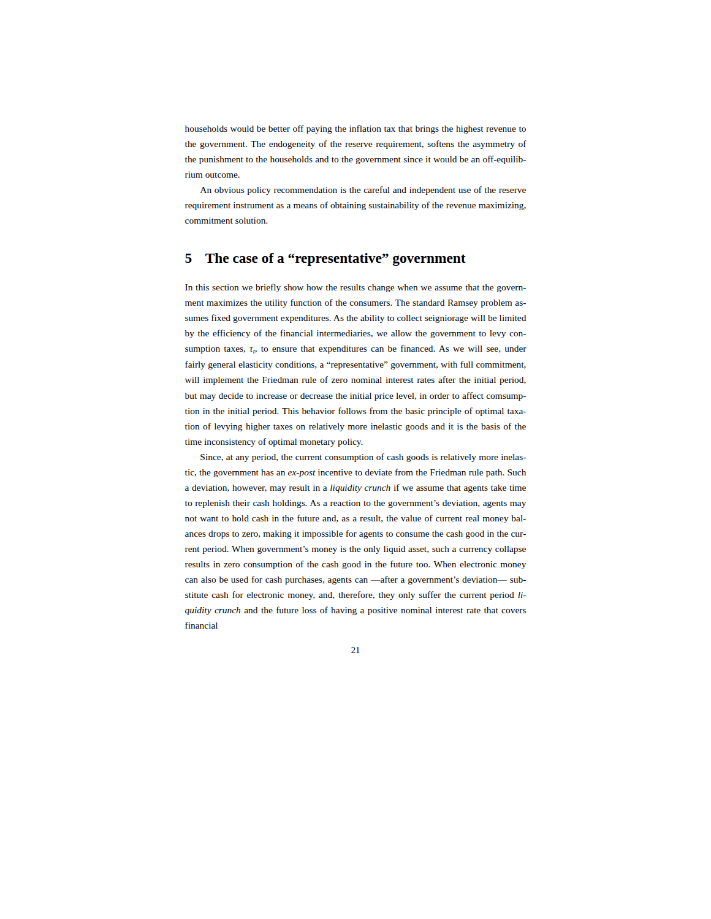households would be better off paying the inflation tax that brings the highest revenue to the government. The endogeneity of the reserve requirement, softens the asymmetry of the punishment to the households and to the government since it would be an off-equilibrium outcome.
An obvious policy recommendation is the careful and independent use of the reserve requirement instrument as a means of obtaining sustainability of the revenue maximizing, commitment solution.
5 The case of a “representative” government
In this section we briefly show how the results change when we assume that the government maximizes the utility function of the consumers. The standard Ramsey problem assumes fixed government expenditures. As the ability to collect seigniorage will be limited by the efficiency of the financial intermediaries, we allow the government to levy consumption taxes, τt, to ensure that expenditures can be financed. As we will see, under fairly general elasticity conditions, a “representative” government, with full commitment, will implement the Friedman rule of zero nominal interest rates after the initial period, but may decide to increase or decrease the initial price level, in order to affect comsumption in the initial period. This behavior follows from the basic principle of optimal taxation of levying higher taxes on relatively more inelastic goods and it is the basis of the time inconsistency of optimal monetary policy.
Since, at any period, the current consumption of cash goods is relatively more inelastic, the government has an ex-post incentive to deviate from the Friedman rule path. Such a deviation, however, may result in a liquidity crunch if we assume that agents take time to replenish their cash holdings. As a reaction to the government’s deviation, agents may not want to hold cash in the future and, as a result, the value of current real money balances drops to zero, making it impossible for agents to consume the cash good in the current period. When government’s money is the only liquid asset, such a currency collapse results in zero consumption of the cash good in the future too. When electronic money can also be used for cash purchases, agents can —after a government’s deviation— substitute cash for electronic money, and, therefore, they only suffer the current period liquidity crunch and the future loss of having a positive nominal interest rate that covers financial
21